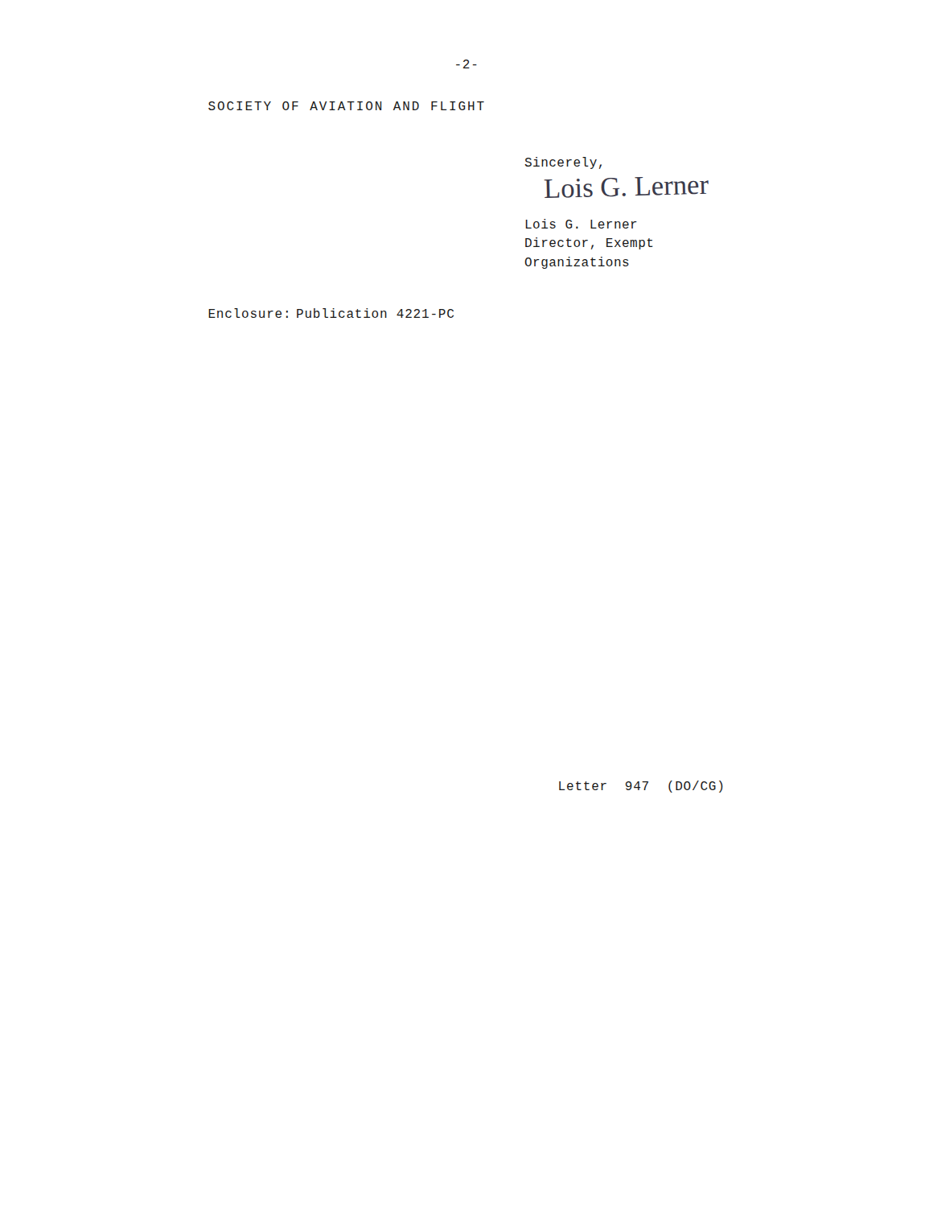-2-
SOCIETY OF AVIATION AND FLIGHT
Sincerely,
Lois G. Lerner
Lois G. Lerner
Director, Exempt Organizations
Enclosure: Publication 4221-PC
Letter 947 (DO/CG)